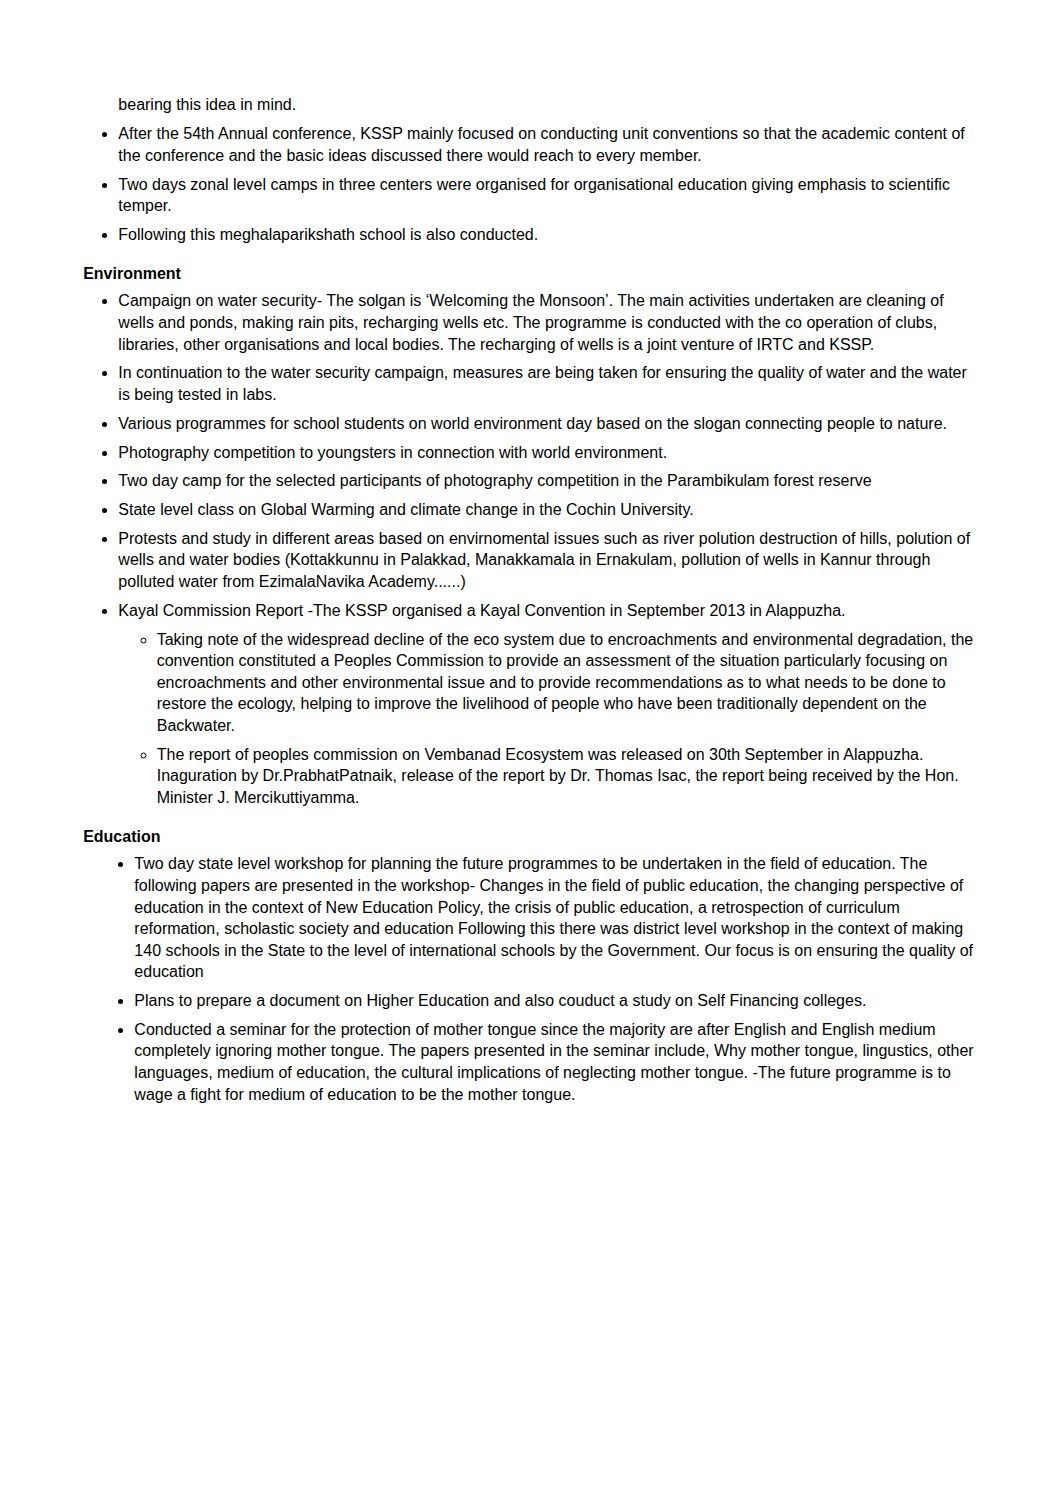bearing this idea in mind.
After the 54th Annual conference, KSSP mainly focused on conducting unit conventions so that the academic content of the conference and the basic ideas discussed there would reach to every member.
Two days zonal level camps in three centers were organised for organisational education giving emphasis to scientific temper.
Following this meghalaparikshath school is also conducted.
Environment
Campaign on water security- The solgan is ‘Welcoming the Monsoon’. The main activities undertaken are cleaning of wells and ponds, making rain pits, recharging wells etc. The programme is conducted with the co operation of clubs, libraries, other organisations and local bodies. The recharging of wells is a joint venture of IRTC and KSSP.
In continuation to the water security campaign, measures are being taken for ensuring the quality of water and the water is being tested in labs.
Various programmes for school students on world environment day based on the slogan connecting people to nature.
Photography competition to youngsters in connection with world environment.
Two day camp for the selected participants of photography competition in the Parambikulam forest reserve
State level class on Global Warming and climate change in the Cochin University.
Protests and study in different areas based on envirnomental issues such as river polution destruction of hills, polution of wells and water bodies (Kottakkunnu in Palakkad, Manakkamala in Ernakulam, pollution of wells in Kannur through polluted water from EzimalaNavika Academy......)
Kayal Commission Report -The KSSP organised a Kayal Convention in September 2013 in Alappuzha.
Taking note of the widespread decline of the eco system due to encroachments and environmental degradation, the convention constituted a Peoples Commission to provide an assessment of the situation particularly focusing on encroachments and other environmental issue and to provide recommendations as to what needs to be done to restore the ecology, helping to improve the livelihood of people who have been traditionally dependent on the Backwater.
The report of peoples commission on Vembanad Ecosystem was released on 30th September in Alappuzha. Inaguration by Dr.PrabhatPatnaik, release of the report by Dr. Thomas Isac, the report being received by the Hon. Minister J. Mercikuttiyamma.
Education
Two day state level workshop for planning the future programmes to be undertaken in the field of education. The following papers are presented in the workshop- Changes in the field of public education, the changing perspective of education in the context of New Education Policy, the crisis of public education, a retrospection of curriculum reformation, scholastic society and education Following this there was district level workshop in the context of making 140 schools in the State to the level of international schools by the Government. Our focus is on ensuring the quality of education
Plans to prepare a document on Higher Education and also couduct a study on Self Financing colleges.
Conducted a seminar for the protection of mother tongue since the majority are after English and English medium completely ignoring mother tongue. The papers presented in the seminar include, Why mother tongue, lingustics, other languages, medium of education, the cultural implications of neglecting mother tongue. -The future programme is to wage a fight for medium of education to be the mother tongue.